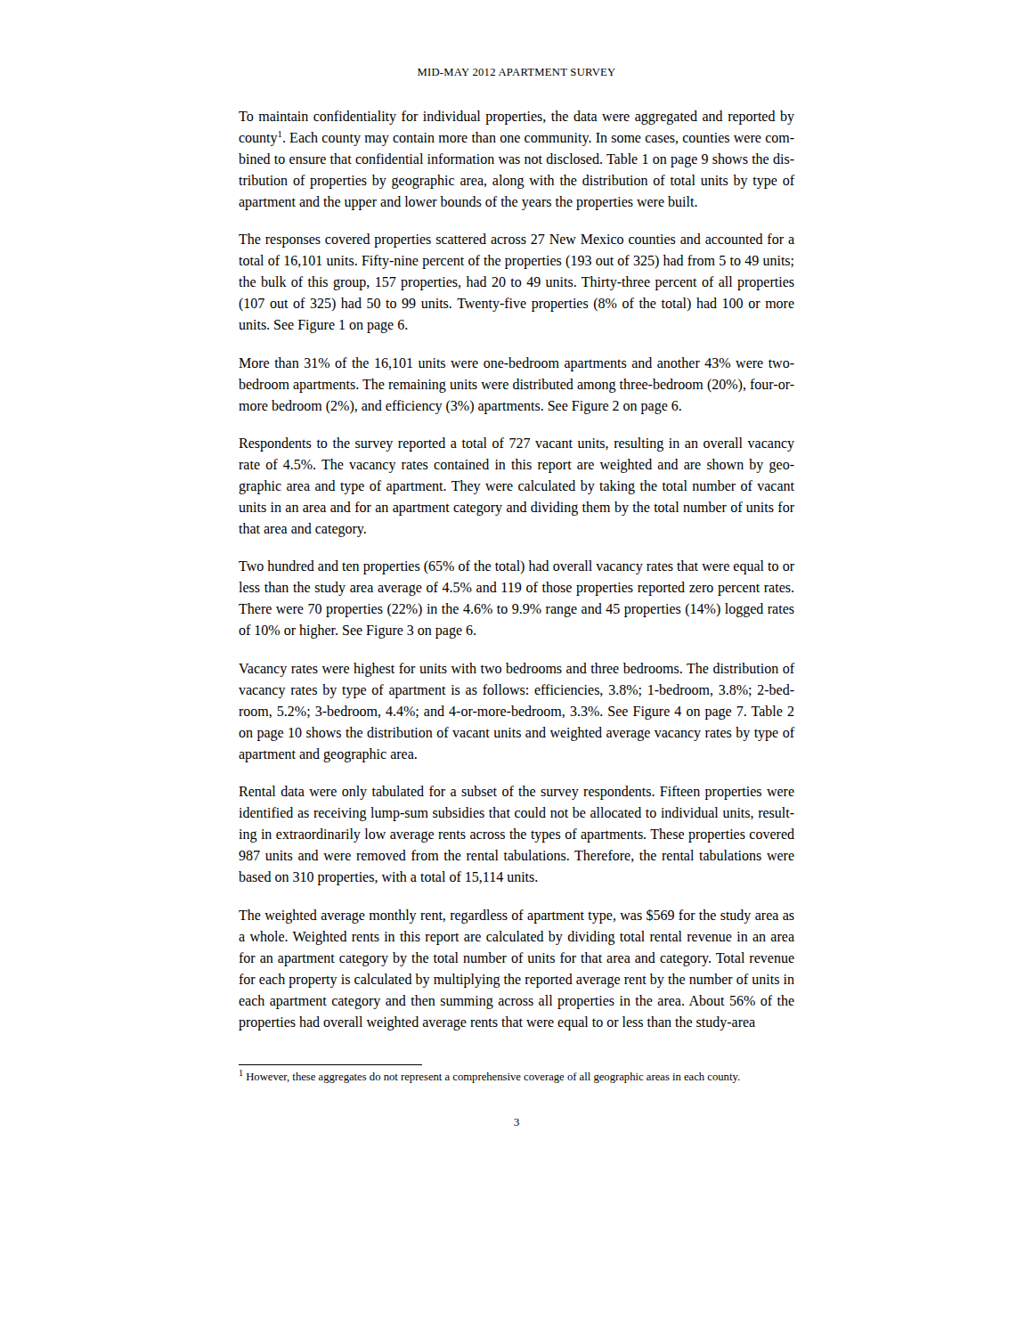MID-MAY 2012 APARTMENT SURVEY
To maintain confidentiality for individual properties, the data were aggregated and reported by county1. Each county may contain more than one community. In some cases, counties were combined to ensure that confidential information was not disclosed. Table 1 on page 9 shows the distribution of properties by geographic area, along with the distribution of total units by type of apartment and the upper and lower bounds of the years the properties were built.
The responses covered properties scattered across 27 New Mexico counties and accounted for a total of 16,101 units. Fifty-nine percent of the properties (193 out of 325) had from 5 to 49 units; the bulk of this group, 157 properties, had 20 to 49 units. Thirty-three percent of all properties (107 out of 325) had 50 to 99 units. Twenty-five properties (8% of the total) had 100 or more units. See Figure 1 on page 6.
More than 31% of the 16,101 units were one-bedroom apartments and another 43% were two-bedroom apartments. The remaining units were distributed among three-bedroom (20%), four-or-more bedroom (2%), and efficiency (3%) apartments. See Figure 2 on page 6.
Respondents to the survey reported a total of 727 vacant units, resulting in an overall vacancy rate of 4.5%. The vacancy rates contained in this report are weighted and are shown by geographic area and type of apartment. They were calculated by taking the total number of vacant units in an area and for an apartment category and dividing them by the total number of units for that area and category.
Two hundred and ten properties (65% of the total) had overall vacancy rates that were equal to or less than the study area average of 4.5% and 119 of those properties reported zero percent rates. There were 70 properties (22%) in the 4.6% to 9.9% range and 45 properties (14%) logged rates of 10% or higher. See Figure 3 on page 6.
Vacancy rates were highest for units with two bedrooms and three bedrooms. The distribution of vacancy rates by type of apartment is as follows: efficiencies, 3.8%; 1-bedroom, 3.8%; 2-bedroom, 5.2%; 3-bedroom, 4.4%; and 4-or-more-bedroom, 3.3%. See Figure 4 on page 7. Table 2 on page 10 shows the distribution of vacant units and weighted average vacancy rates by type of apartment and geographic area.
Rental data were only tabulated for a subset of the survey respondents. Fifteen properties were identified as receiving lump-sum subsidies that could not be allocated to individual units, resulting in extraordinarily low average rents across the types of apartments. These properties covered 987 units and were removed from the rental tabulations. Therefore, the rental tabulations were based on 310 properties, with a total of 15,114 units.
The weighted average monthly rent, regardless of apartment type, was $569 for the study area as a whole. Weighted rents in this report are calculated by dividing total rental revenue in an area for an apartment category by the total number of units for that area and category. Total revenue for each property is calculated by multiplying the reported average rent by the number of units in each apartment category and then summing across all properties in the area. About 56% of the properties had overall weighted average rents that were equal to or less than the study-area
1 However, these aggregates do not represent a comprehensive coverage of all geographic areas in each county.
3